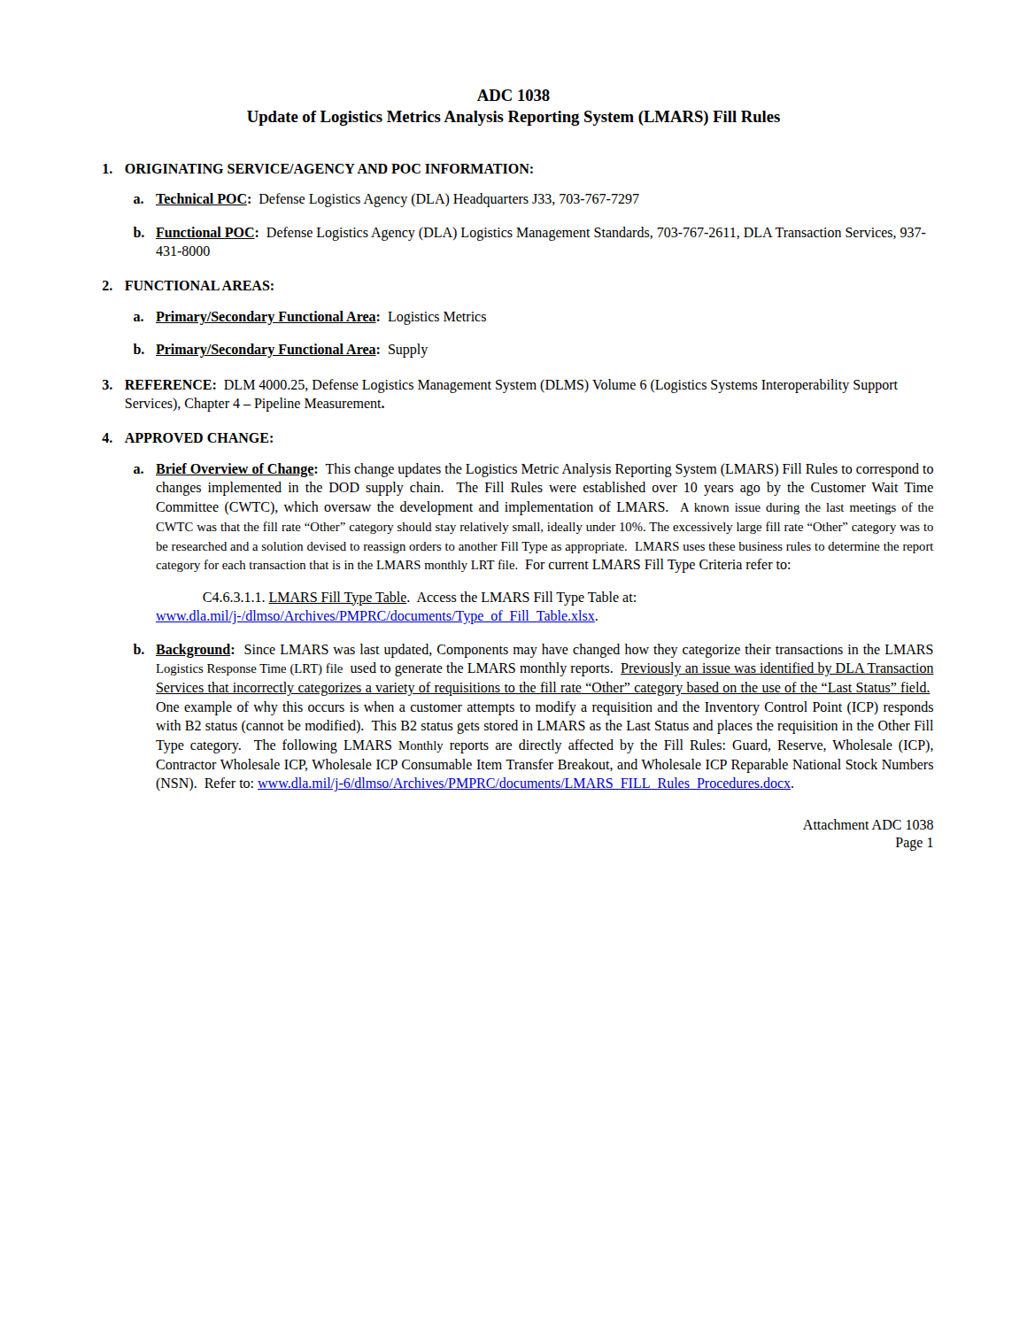ADC 1038 Update of Logistics Metrics Analysis Reporting System (LMARS) Fill Rules
Originating Service/Agency and POC Information:
Technical POC: Defense Logistics Agency (DLA) Headquarters J33, 703-767-7297
Functional POC: Defense Logistics Agency (DLA) Logistics Management Standards, 703-767-2611, DLA Transaction Services, 937-431-8000
Functional Areas:
Primary/Secondary Functional Area: Logistics Metrics
Primary/Secondary Functional Area: Supply
Reference: DLM 4000.25, Defense Logistics Management System (DLMS) Volume 6 (Logistics Systems Interoperability Support Services), Chapter 4 – Pipeline Measurement.
Approved Change:
Brief Overview of Change: This change updates the Logistics Metric Analysis Reporting System (LMARS) Fill Rules to correspond to changes implemented in the DOD supply chain. The Fill Rules were established over 10 years ago by the Customer Wait Time Committee (CWTC), which oversaw the development and implementation of LMARS. A known issue during the last meetings of the CWTC was that the fill rate “Other” category should stay relatively small, ideally under 10%. The excessively large fill rate “Other” category was to be researched and a solution devised to reassign orders to another Fill Type as appropriate. LMARS uses these business rules to determine the report category for each transaction that is in the LMARS monthly LRT file. For current LMARS Fill Type Criteria refer to:
C4.6.3.1.1. LMARS Fill Type Table. Access the LMARS Fill Type Table at:
www.dla.mil/j-/dlmso/Archives/PMPRC/documents/Type_of_Fill_Table.xlsx.
Background: Since LMARS was last updated, Components may have changed how they categorize their transactions in the LMARS Logistics Response Time (LRT) file used to generate the LMARS monthly reports. Previously an issue was identified by DLA Transaction Services that incorrectly categorizes a variety of requisitions to the fill rate “Other” category based on the use of the “Last Status” field. One example of why this occurs is when a customer attempts to modify a requisition and the Inventory Control Point (ICP) responds with B2 status (cannot be modified). This B2 status gets stored in LMARS as the Last Status and places the requisition in the Other Fill Type category. The following LMARS Monthly reports are directly affected by the Fill Rules: Guard, Reserve, Wholesale (ICP), Contractor Wholesale ICP, Wholesale ICP Consumable Item Transfer Breakout, and Wholesale ICP Reparable National Stock Numbers (NSN). Refer to: www.dla.mil/j-6/dlmso/Archives/PMPRC/documents/LMARS_FILL_Rules_Procedures.docx.
Attachment ADC 1038
Page 1